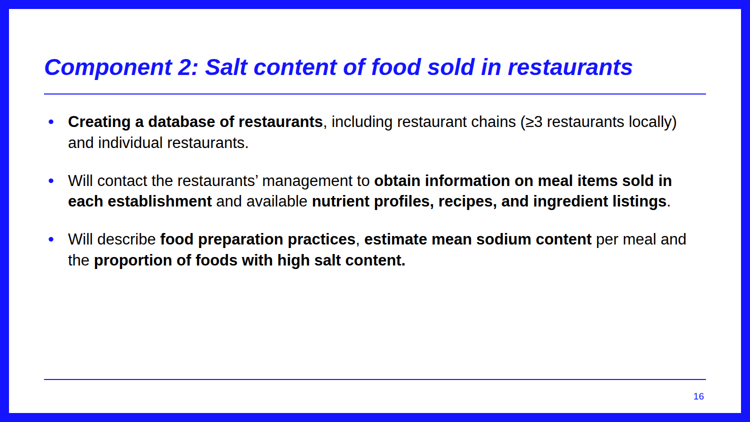Component 2: Salt content of food sold in restaurants
Creating a database of restaurants, including restaurant chains (≥3 restaurants locally) and individual restaurants.
Will contact the restaurants’ management to obtain information on meal items sold in each establishment and available nutrient profiles, recipes, and ingredient listings.
Will describe food preparation practices, estimate mean sodium content per meal and the proportion of foods with high salt content.
16